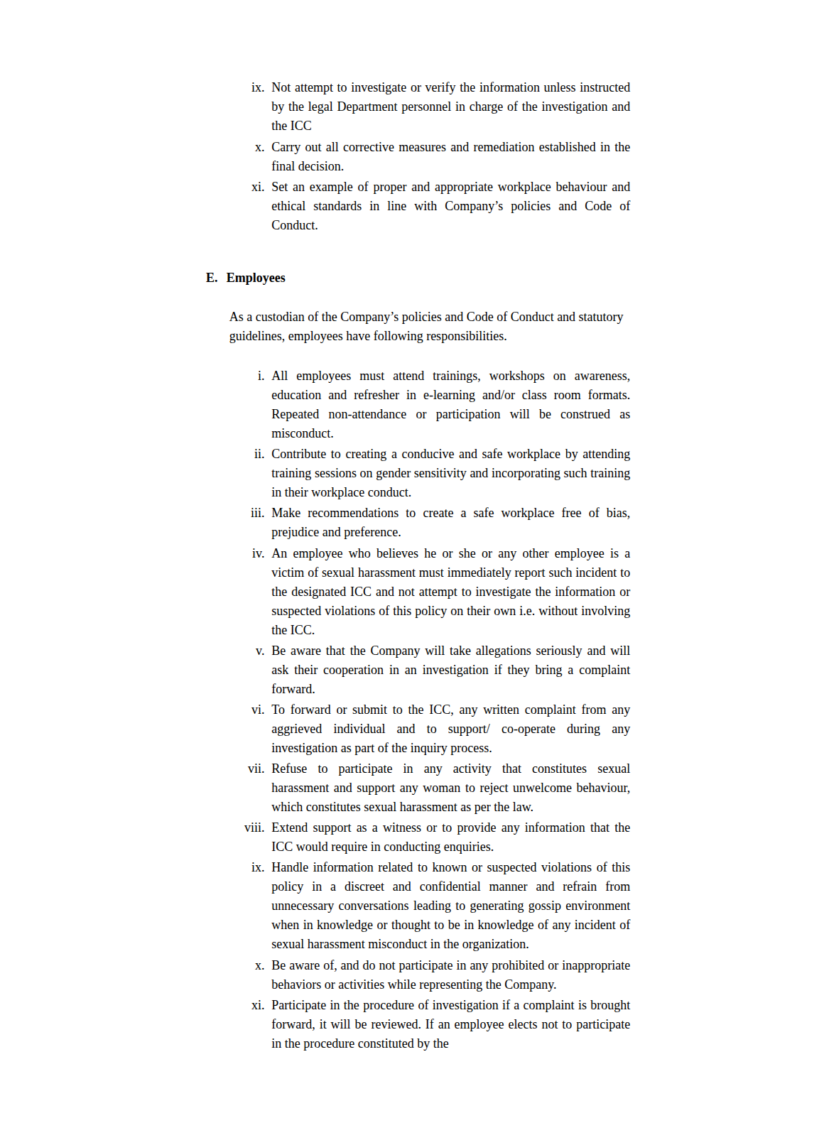ix. Not attempt to investigate or verify the information unless instructed by the legal Department personnel in charge of the investigation and the ICC
x. Carry out all corrective measures and remediation established in the final decision.
xi. Set an example of proper and appropriate workplace behaviour and ethical standards in line with Company’s policies and Code of Conduct.
E. Employees
As a custodian of the Company’s policies and Code of Conduct and statutory guidelines, employees have following responsibilities.
i. All employees must attend trainings, workshops on awareness, education and refresher in e-learning and/or class room formats. Repeated non-attendance or participation will be construed as misconduct.
ii. Contribute to creating a conducive and safe workplace by attending training sessions on gender sensitivity and incorporating such training in their workplace conduct.
iii. Make recommendations to create a safe workplace free of bias, prejudice and preference.
iv. An employee who believes he or she or any other employee is a victim of sexual harassment must immediately report such incident to the designated ICC and not attempt to investigate the information or suspected violations of this policy on their own i.e. without involving the ICC.
v. Be aware that the Company will take allegations seriously and will ask their cooperation in an investigation if they bring a complaint forward.
vi. To forward or submit to the ICC, any written complaint from any aggrieved individual and to support/ co-operate during any investigation as part of the inquiry process.
vii. Refuse to participate in any activity that constitutes sexual harassment and support any woman to reject unwelcome behaviour, which constitutes sexual harassment as per the law.
viii. Extend support as a witness or to provide any information that the ICC would require in conducting enquiries.
ix. Handle information related to known or suspected violations of this policy in a discreet and confidential manner and refrain from unnecessary conversations leading to generating gossip environment when in knowledge or thought to be in knowledge of any incident of sexual harassment misconduct in the organization.
x. Be aware of, and do not participate in any prohibited or inappropriate behaviors or activities while representing the Company.
xi. Participate in the procedure of investigation if a complaint is brought forward, it will be reviewed. If an employee elects not to participate in the procedure constituted by the